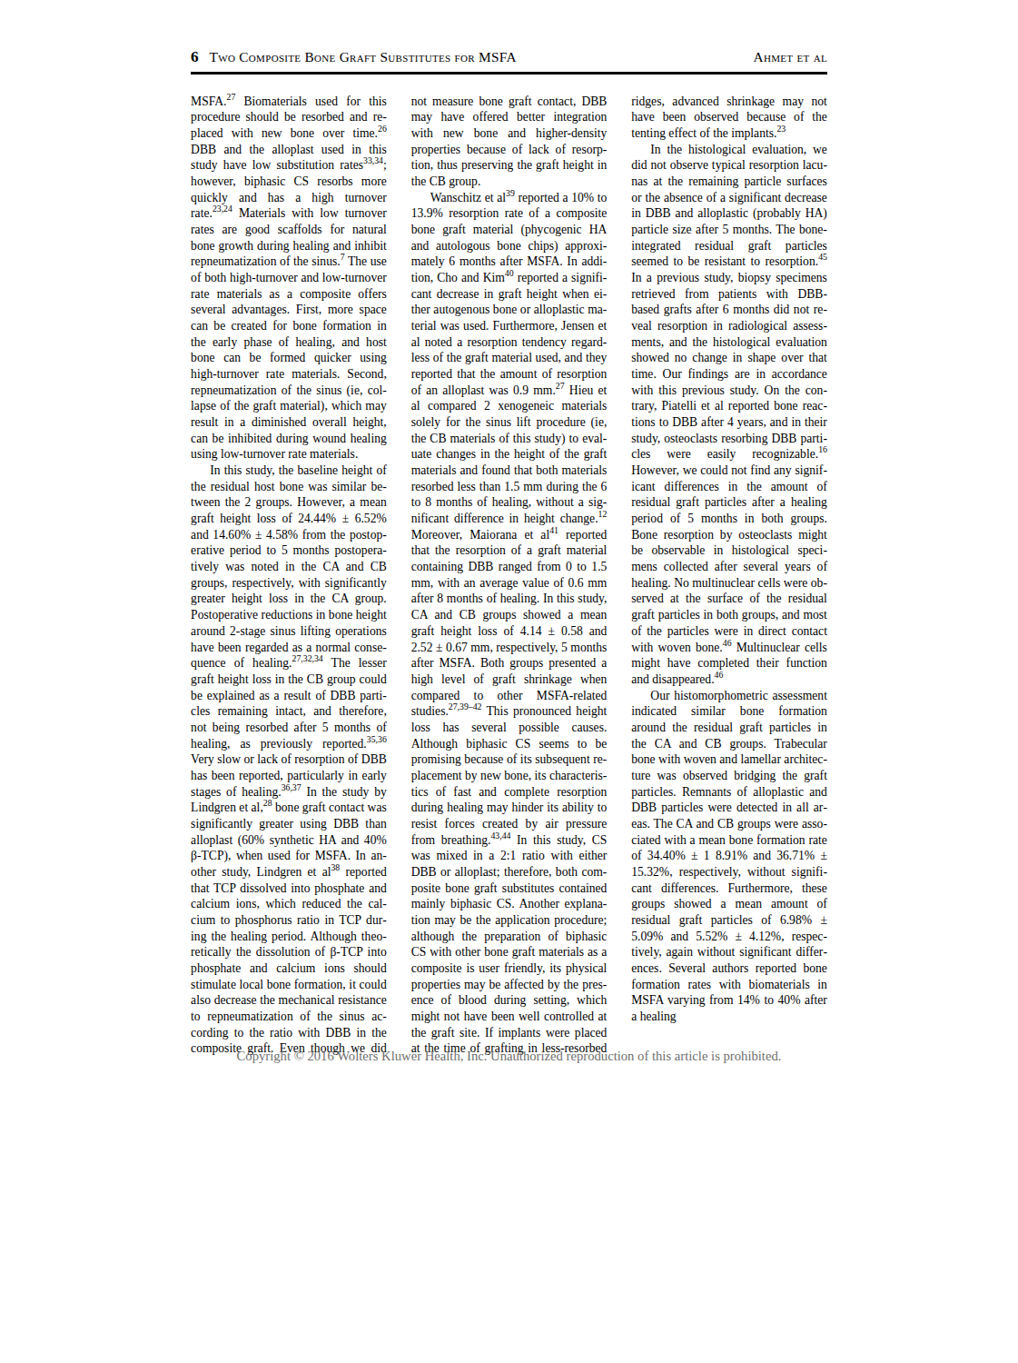6 Two Composite Bone Graft Substitutes for MSFA Ahmet et al
MSFA.27 Biomaterials used for this procedure should be resorbed and replaced with new bone over time.26 DBB and the alloplast used in this study have low substitution rates33,34; however, biphasic CS resorbs more quickly and has a high turnover rate.23,24 Materials with low turnover rates are good scaffolds for natural bone growth during healing and inhibit repneumatization of the sinus.7 The use of both high-turnover and low-turnover rate materials as a composite offers several advantages. First, more space can be created for bone formation in the early phase of healing, and host bone can be formed quicker using high-turnover rate materials. Second, repneumatization of the sinus (ie, collapse of the graft material), which may result in a diminished overall height, can be inhibited during wound healing using low-turnover rate materials.
In this study, the baseline height of the residual host bone was similar between the 2 groups. However, a mean graft height loss of 24.44% ± 6.52% and 14.60% ± 4.58% from the postoperative period to 5 months postoperatively was noted in the CA and CB groups, respectively, with significantly greater height loss in the CA group. Postoperative reductions in bone height around 2-stage sinus lifting operations have been regarded as a normal consequence of healing.27,32,34 The lesser graft height loss in the CB group could be explained as a result of DBB particles remaining intact, and therefore, not being resorbed after 5 months of healing, as previously reported.35,36 Very slow or lack of resorption of DBB has been reported, particularly in early stages of healing.36,37 In the study by Lindgren et al,28 bone graft contact was significantly greater using DBB than alloplast (60% synthetic HA and 40% β-TCP), when used for MSFA. In another study, Lindgren et al38 reported that TCP dissolved into phosphate and calcium ions, which reduced the calcium to phosphorus ratio in TCP during the healing period. Although theoretically the dissolution of β-TCP into phosphate and calcium ions should stimulate local bone formation, it could also decrease the mechanical resistance to repneumatization of the sinus according to the ratio with DBB in the composite graft. Even though we did not measure bone graft contact, DBB may have offered better integration with new bone and higher-density properties because of lack of resorption, thus preserving the graft height in the CB group.
Wanschitz et al39 reported a 10% to 13.9% resorption rate of a composite bone graft material (phycogenic HA and autologous bone chips) approximately 6 months after MSFA. In addition, Cho and Kim40 reported a significant decrease in graft height when either autogenous bone or alloplastic material was used. Furthermore, Jensen et al noted a resorption tendency regardless of the graft material used, and they reported that the amount of resorption of an alloplast was 0.9 mm.27 Hieu et al compared 2 xenogeneic materials solely for the sinus lift procedure (ie, the CB materials of this study) to evaluate changes in the height of the graft materials and found that both materials resorbed less than 1.5 mm during the 6 to 8 months of healing, without a significant difference in height change.12 Moreover, Maiorana et al41 reported that the resorption of a graft material containing DBB ranged from 0 to 1.5 mm, with an average value of 0.6 mm after 8 months of healing. In this study, CA and CB groups showed a mean graft height loss of 4.14 ± 0.58 and 2.52 ± 0.67 mm, respectively, 5 months after MSFA. Both groups presented a high level of graft shrinkage when compared to other MSFA-related studies.27,39–42 This pronounced height loss has several possible causes. Although biphasic CS seems to be promising because of its subsequent replacement by new bone, its characteristics of fast and complete resorption during healing may hinder its ability to resist forces created by air pressure from breathing.43,44 In this study, CS was mixed in a 2:1 ratio with either DBB or alloplast; therefore, both composite bone graft substitutes contained mainly biphasic CS. Another explanation may be the application procedure; although the preparation of biphasic CS with other bone graft materials as a composite is user friendly, its physical properties may be affected by the presence of blood during setting, which might not have been well controlled at the graft site. If implants were placed at the time of grafting in less-resorbed ridges, advanced shrinkage may not have been observed because of the tenting effect of the implants.23
In the histological evaluation, we did not observe typical resorption lacunas at the remaining particle surfaces or the absence of a significant decrease in DBB and alloplastic (probably HA) particle size after 5 months. The bone-integrated residual graft particles seemed to be resistant to resorption.45 In a previous study, biopsy specimens retrieved from patients with DBB-based grafts after 6 months did not reveal resorption in radiological assessments, and the histological evaluation showed no change in shape over that time. Our findings are in accordance with this previous study. On the contrary, Piatelli et al reported bone reactions to DBB after 4 years, and in their study, osteoclasts resorbing DBB particles were easily recognizable.16 However, we could not find any significant differences in the amount of residual graft particles after a healing period of 5 months in both groups. Bone resorption by osteoclasts might be observable in histological specimens collected after several years of healing. No multinuclear cells were observed at the surface of the residual graft particles in both groups, and most of the particles were in direct contact with woven bone.46 Multinuclear cells might have completed their function and disappeared.46
Our histomorphometric assessment indicated similar bone formation around the residual graft particles in the CA and CB groups. Trabecular bone with woven and lamellar architecture was observed bridging the graft particles. Remnants of alloplastic and DBB particles were detected in all areas. The CA and CB groups were associated with a mean bone formation rate of 34.40% ± 1 8.91% and 36.71% ± 15.32%, respectively, without significant differences. Furthermore, these groups showed a mean amount of residual graft particles of 6.98% ± 5.09% and 5.52% ± 4.12%, respectively, again without significant differences. Several authors reported bone formation rates with biomaterials in MSFA varying from 14% to 40% after a healing
Copyright © 2016 Wolters Kluwer Health, Inc. Unauthorized reproduction of this article is prohibited.